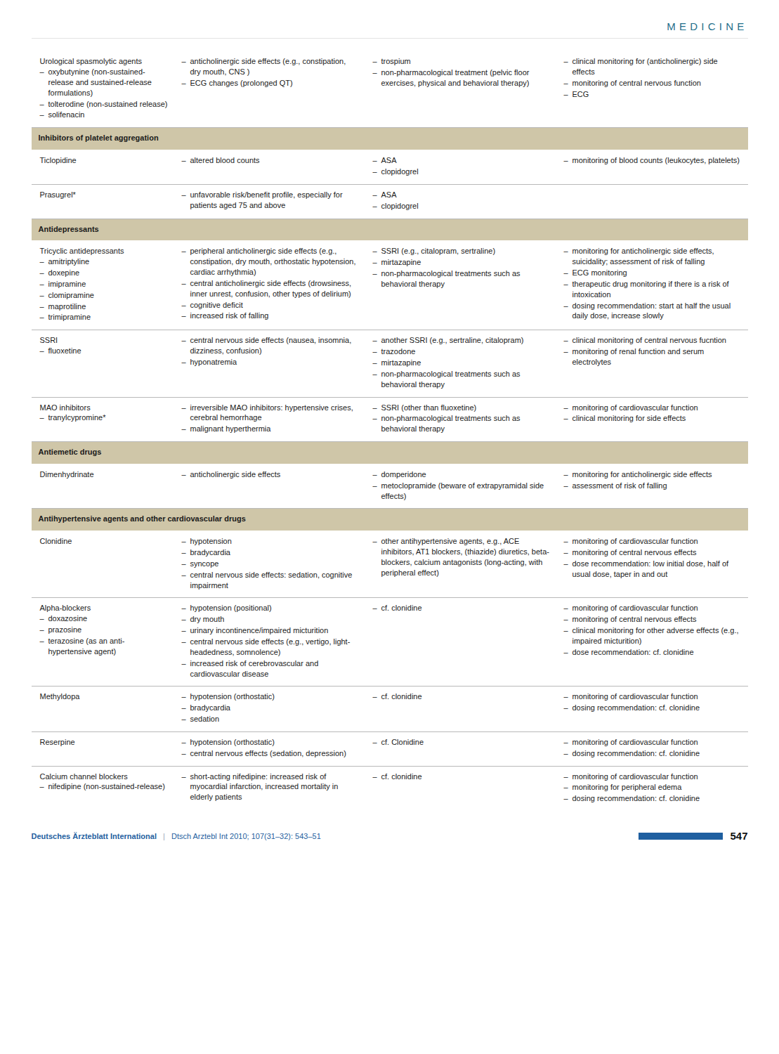Medicine
| Urological spasmolytic agents oxybutynine (non-sustained-release and sustained-release formulations) tolterodine (non-sustained release) solifenacin | anticholinergic side effects (e.g., constipation, dry mouth, CNS ) ECG changes (prolonged QT) | trospium non-pharmacological treatment (pelvic floor exercises, physical and behavioral therapy) | clinical monitoring for (anticholinergic) side effects monitoring of central nervous function ECG |
| Inhibitors of platelet aggregation |
| Ticlopidine | altered blood counts | ASA clopidogrel | monitoring of blood counts (leukocytes, platelets) |
| Prasugrel* | unfavorable risk/benefit profile, especially for patients aged 75 and above | ASA clopidogrel | |
| Antidepressants |
| Tricyclic antidepressants amitriptyline doxepine imipramine clomipramine maprotiline trimipramine | peripheral anticholinergic side effects (e.g., constipation, dry mouth, orthostatic hypotension, cardiac arrhythmia) central anticholinergic side effects (drowsiness, inner unrest, confusion, other types of delirium) cognitive deficit increased risk of falling | SSRI (e.g., citalopram, sertraline) mirtazapine non-pharmacological treatments such as behavioral therapy | monitoring for anticholinergic side effects, suicidality; assessment of risk of falling ECG monitoring therapeutic drug monitoring if there is a risk of intoxication dosing recommendation: start at half the usual daily dose, increase slowly |
| SSRI fluoxetine | central nervous side effects (nausea, insomnia, dizziness, confusion) hyponatremia | another SSRI (e.g., sertraline, citalopram) trazodone mirtazapine non-pharmacological treatments such as behavioral therapy | clinical monitoring of central nervous fucntion monitoring of renal function and serum electrolytes |
| MAO inhibitors tranylcypromine* | irreversible MAO inhibitors: hypertensive crises, cerebral hemorrhage malignant hyperthermia | SSRI (other than fluoxetine) non-pharmacological treatments such as behavioral therapy | monitoring of cardiovascular function clinical monitoring for side effects |
| Antiemetic drugs |
| Dimenhydrinate | anticholinergic side effects | domperidone metoclopramide (beware of extrapyramidal side effects) | monitoring for anticholinergic side effects assessment of risk of falling |
| Antihypertensive agents and other cardiovascular drugs |
| Clonidine | hypotension bradycardia syncope central nervous side effects: sedation, cognitive impairment | other antihypertensive agents, e.g., ACE inhibitors, AT1 blockers, (thiazide) diuretics, beta-blockers, calcium antagonists (long-acting, with peripheral effect) | monitoring of cardiovascular function monitoring of central nervous effects dose recommendation: low initial dose, half of usual dose, taper in and out |
| Alpha-blockers doxazosine prazosine terazosine (as an anti-hypertensive agent) | hypotension (positional) dry mouth urinary incontinence/impaired micturition central nervous side effects (e.g., vertigo, light-headedness, somnolence) increased risk of cerebrovascular and cardiovascular disease | cf. clonidine | monitoring of cardiovascular function monitoring of central nervous effects clinical monitoring for other adverse effects (e.g., impaired micturition) dose recommendation: cf. clonidine |
| Methyldopa | hypotension (orthostatic) bradycardia sedation | cf. clonidine | monitoring of cardiovascular function dosing recommendation: cf. clonidine |
| Reserpine | hypotension (orthostatic) central nervous effects (sedation, depression) | cf. Clonidine | monitoring of cardiovascular function dosing recommendation: cf. clonidine |
| Calcium channel blockers nifedipine (non-sustained-release) | short-acting nifedipine: increased risk of myocardial infarction, increased mortality in elderly patients | cf. clonidine | monitoring of cardiovascular function monitoring for peripheral edema dosing recommendation: cf. clonidine |
Deutsches Ärzteblatt International | Dtsch Arztebl Int 2010; 107(31–32): 543–51
547